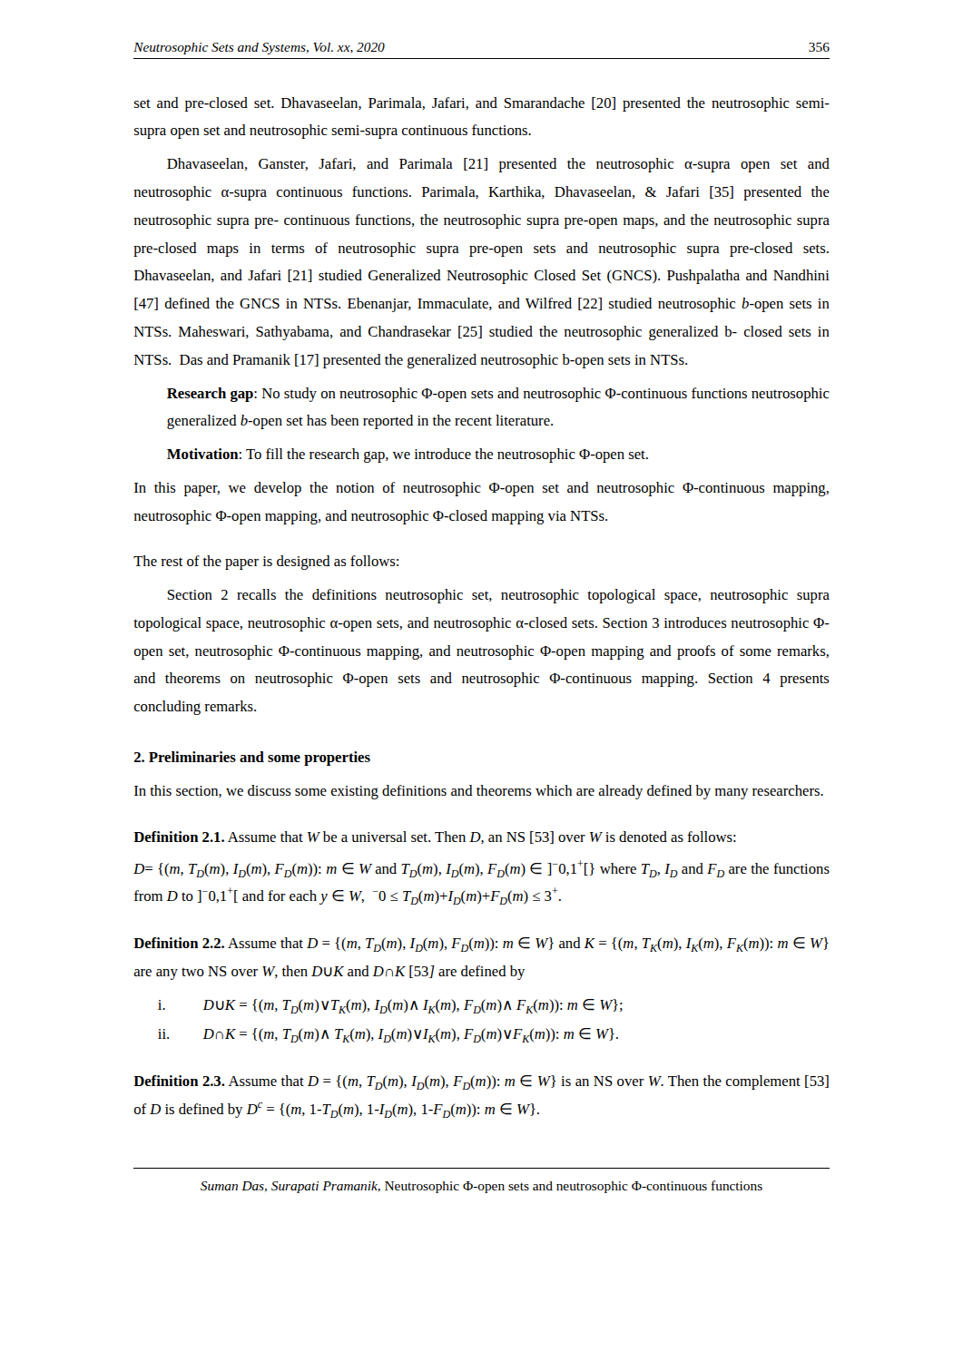Neutrosophic Sets and Systems, Vol. xx, 2020 356
set and pre-closed set. Dhavaseelan, Parimala, Jafari, and Smarandache [20] presented the neutrosophic semi-supra open set and neutrosophic semi-supra continuous functions.
Dhavaseelan, Ganster, Jafari, and Parimala [21] presented the neutrosophic α-supra open set and neutrosophic α-supra continuous functions. Parimala, Karthika, Dhavaseelan, & Jafari [35] presented the neutrosophic supra pre- continuous functions, the neutrosophic supra pre-open maps, and the neutrosophic supra pre-closed maps in terms of neutrosophic supra pre-open sets and neutrosophic supra pre-closed sets. Dhavaseelan, and Jafari [21] studied Generalized Neutrosophic Closed Set (GNCS). Pushpalatha and Nandhini [47] defined the GNCS in NTSs. Ebenanjar, Immaculate, and Wilfred [22] studied neutrosophic b-open sets in NTSs. Maheswari, Sathyabama, and Chandrasekar [25] studied the neutrosophic generalized b- closed sets in NTSs. Das and Pramanik [17] presented the generalized neutrosophic b-open sets in NTSs.
Research gap: No study on neutrosophic Φ-open sets and neutrosophic Φ-continuous functions neutrosophic generalized b-open set has been reported in the recent literature.
Motivation: To fill the research gap, we introduce the neutrosophic Φ-open set.
In this paper, we develop the notion of neutrosophic Φ-open set and neutrosophic Φ-continuous mapping, neutrosophic Φ-open mapping, and neutrosophic Φ-closed mapping via NTSs.
The rest of the paper is designed as follows:
Section 2 recalls the definitions neutrosophic set, neutrosophic topological space, neutrosophic supra topological space, neutrosophic α-open sets, and neutrosophic α-closed sets. Section 3 introduces neutrosophic Φ-open set, neutrosophic Φ-continuous mapping, and neutrosophic Φ-open mapping and proofs of some remarks, and theorems on neutrosophic Φ-open sets and neutrosophic Φ-continuous mapping. Section 4 presents concluding remarks.
2. Preliminaries and some properties
In this section, we discuss some existing definitions and theorems which are already defined by many researchers.
Definition 2.1. Assume that W be a universal set. Then D, an NS [53] over W is denoted as follows:
D= {(m, TD(m), ID(m), FD(m)): m ∈ W and TD(m), ID(m), FD(m) ∈ ]−0,1+[} where TD, ID and FD are the functions from D to ]−0,1+[ and for each y ∈ W, −0 ≤ TD(m)+ID(m)+FD(m) ≤ 3+.
Definition 2.2. Assume that D = {(m, TD(m), ID(m), FD(m)): m ∈ W} and K = {(m, TK(m), IK(m), FK(m)): m ∈ W} are any two NS over W, then D∪K and D∩K [53] are defined by
i. D∪K = {(m, TD(m)∨TK(m), ID(m)∧ IK(m), FD(m)∧ FK(m)): m ∈ W};
ii. D∩K = {(m, TD(m)∧ TK(m), ID(m)∨IK(m), FD(m)∨FK(m)): m ∈ W}.
Definition 2.3. Assume that D = {(m, TD(m), ID(m), FD(m)): m ∈ W} is an NS over W. Then the complement [53] of D is defined by Dc = {(m, 1-TD(m), 1-ID(m), 1-FD(m)): m ∈ W}.
Suman Das, Surapati Pramanik, Neutrosophic Φ-open sets and neutrosophic Φ-continuous functions